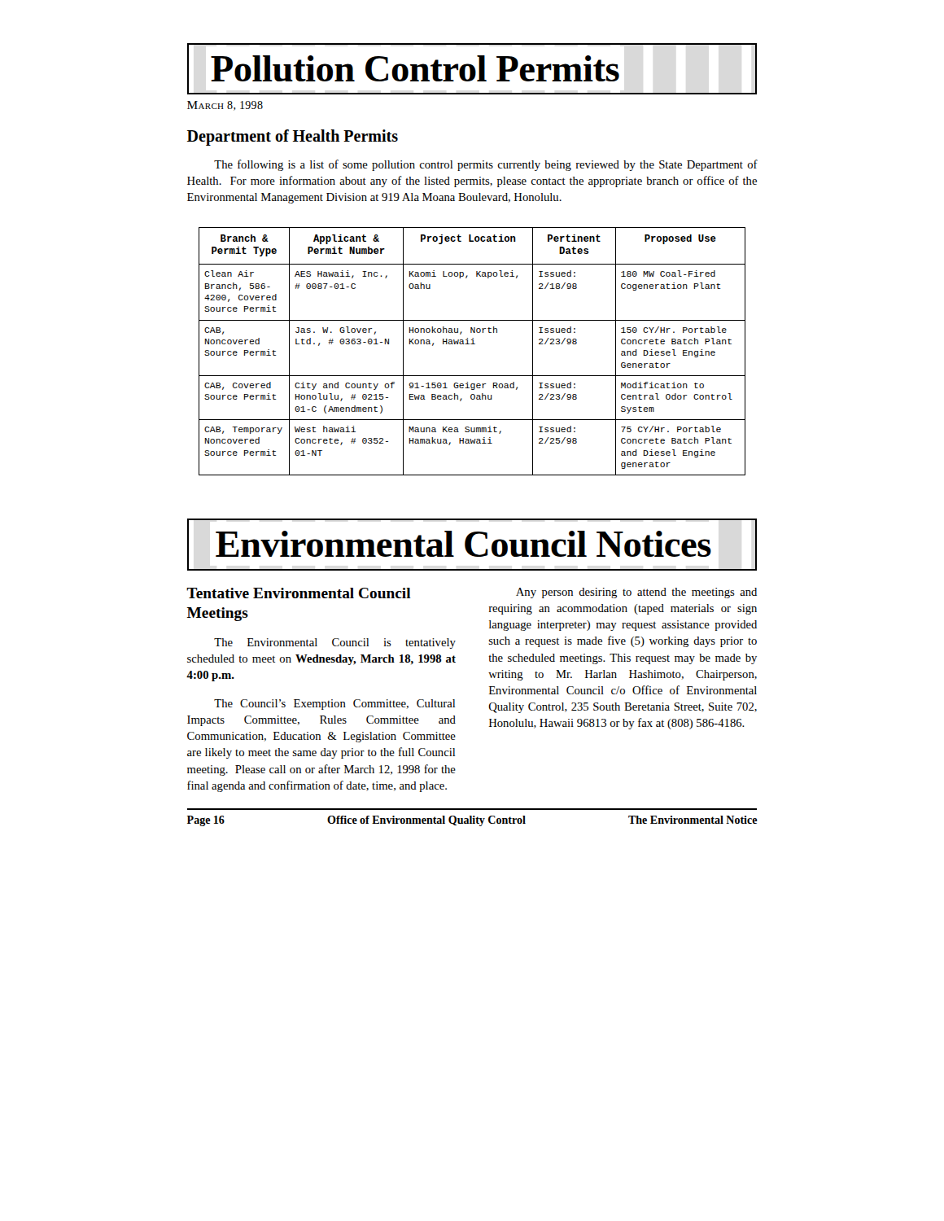Pollution Control Permits
March 8, 1998
Department of Health Permits
The following is a list of some pollution control permits currently being reviewed by the State Department of Health. For more information about any of the listed permits, please contact the appropriate branch or office of the Environmental Management Division at 919 Ala Moana Boulevard, Honolulu.
| Branch & Permit Type | Applicant & Permit Number | Project Location | Pertinent Dates | Proposed Use |
| --- | --- | --- | --- | --- |
| Clean Air Branch, 586-4200, Covered Source Permit | AES Hawaii, Inc., # 0087-01-C | Kaomi Loop, Kapolei, Oahu | Issued: 2/18/98 | 180 MW Coal-Fired Cogeneration Plant |
| CAB, Noncovered Source Permit | Jas. W. Glover, Ltd., # 0363-01-N | Honokohau, North Kona, Hawaii | Issued: 2/23/98 | 150 CY/Hr. Portable Concrete Batch Plant and Diesel Engine Generator |
| CAB, Covered Source Permit | City and County of Honolulu, # 0215-01-C (Amendment) | 91-1501 Geiger Road, Ewa Beach, Oahu | Issued: 2/23/98 | Modification to Central Odor Control System |
| CAB, Temporary Noncovered Source Permit | West hawaii Concrete, # 0352-01-NT | Mauna Kea Summit, Hamakua, Hawaii | Issued: 2/25/98 | 75 CY/Hr. Portable Concrete Batch Plant and Diesel Engine generator |
Environmental Council Notices
Tentative Environmental Council Meetings
The Environmental Council is tentatively scheduled to meet on Wednesday, March 18, 1998 at 4:00 p.m.
The Council’s Exemption Committee, Cultural Impacts Committee, Rules Committee and Communication, Education & Legislation Committee are likely to meet the same day prior to the full Council meeting. Please call on or after March 12, 1998 for the final agenda and confirmation of date, time, and place.
Any person desiring to attend the meetings and requiring an acommodation (taped materials or sign language interpreter) may request assistance provided such a request is made five (5) working days prior to the scheduled meetings. This request may be made by writing to Mr. Harlan Hashimoto, Chairperson, Environmental Council c/o Office of Environmental Quality Control, 235 South Beretania Street, Suite 702, Honolulu, Hawaii 96813 or by fax at (808) 586-4186.
Page 16
Office of Environmental Quality Control
The Environmental Notice